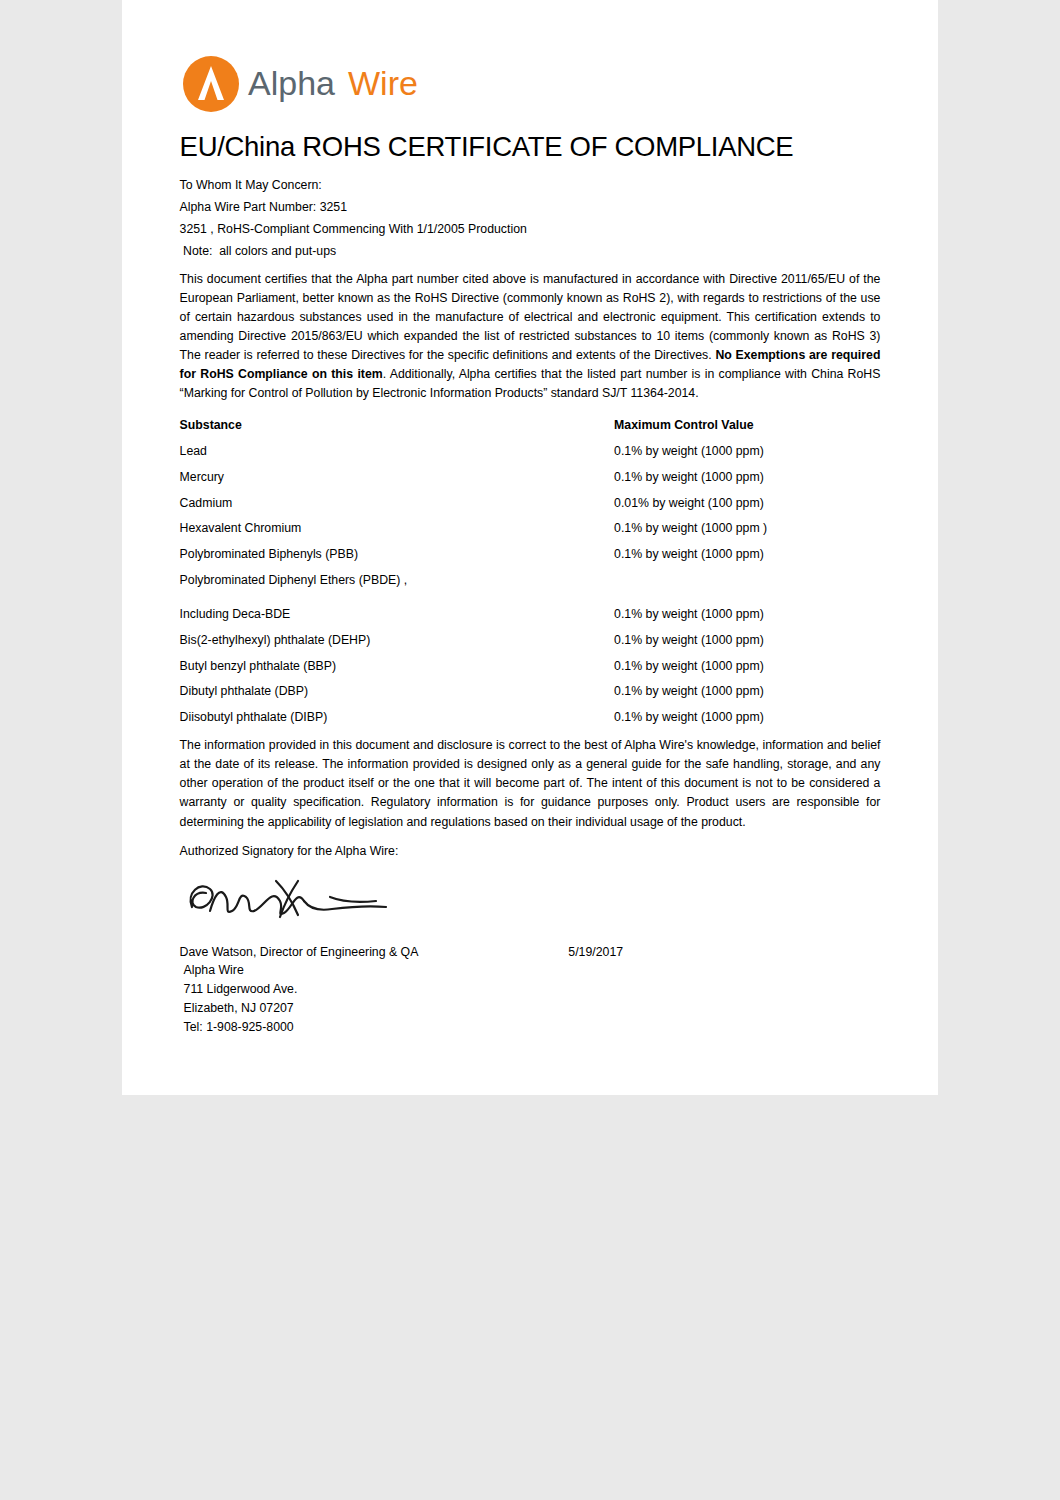Alpha Wire
EU/China ROHS CERTIFICATE OF COMPLIANCE
To Whom It May Concern:
Alpha Wire Part Number: 3251
3251 , RoHS-Compliant Commencing With 1/1/2005 Production
Note: all colors and put-ups
This document certifies that the Alpha part number cited above is manufactured in accordance with Directive 2011/65/EU of the European Parliament, better known as the RoHS Directive (commonly known as RoHS 2), with regards to restrictions of the use of certain hazardous substances used in the manufacture of electrical and electronic equipment. This certification extends to amending Directive 2015/863/EU which expanded the list of restricted substances to 10 items (commonly known as RoHS 3) The reader is referred to these Directives for the specific definitions and extents of the Directives. No Exemptions are required for RoHS Compliance on this item. Additionally, Alpha certifies that the listed part number is in compliance with China RoHS “Marking for Control of Pollution by Electronic Information Products” standard SJ/T 11364-2014.
| Substance | Maximum Control Value |
| --- | --- |
| Lead | 0.1% by weight (1000 ppm) |
| Mercury | 0.1% by weight (1000 ppm) |
| Cadmium | 0.01% by weight (100 ppm) |
| Hexavalent Chromium | 0.1% by weight (1000 ppm ) |
| Polybrominated Biphenyls (PBB) | 0.1% by weight (1000 ppm) |
| Polybrominated Diphenyl Ethers (PBDE) , | |
| Including Deca-BDE | 0.1% by weight (1000 ppm) |
| Bis(2-ethylhexyl) phthalate (DEHP) | 0.1% by weight (1000 ppm) |
| Butyl benzyl phthalate (BBP) | 0.1% by weight (1000 ppm) |
| Dibutyl phthalate (DBP) | 0.1% by weight (1000 ppm) |
| Diisobutyl phthalate (DIBP) | 0.1% by weight (1000 ppm) |
The information provided in this document and disclosure is correct to the best of Alpha Wire's knowledge, information and belief at the date of its release. The information provided is designed only as a general guide for the safe handling, storage, and any other operation of the product itself or the one that it will become part of. The intent of this document is not to be considered a warranty or quality specification. Regulatory information is for guidance purposes only. Product users are responsible for determining the applicability of legislation and regulations based on their individual usage of the product.
Authorized Signatory for the Alpha Wire:
Dave Watson, Director of Engineering & QA5/19/2017
Alpha Wire
711 Lidgerwood Ave.
Elizabeth, NJ 07207
Tel: 1-908-925-8000